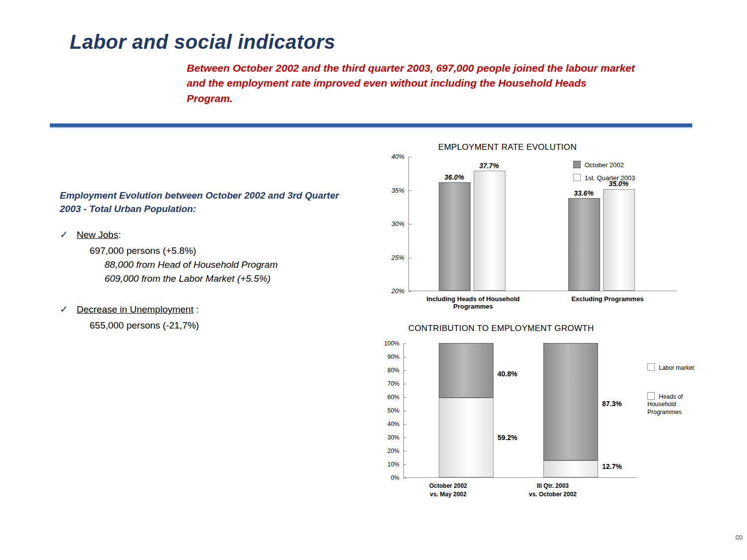Labor and social indicators
Between October 2002 and the third quarter 2003, 697,000 people joined the labour market and the employment rate improved even without including the Household Heads Program.
Employment Evolution between October 2002 and 3rd Quarter 2003 - Total Urban Population:
✓New Jobs:
697,000 persons (+5.8%)
88,000 from Head of Household Program
609,000 from the Labor Market (+5.5%)
✓Decrease in Unemployment :
655,000 persons (-21,7%)
EMPLOYMENT RATE EVOLUTION
40%
35%
30%
25%
20%
36.0%
37.7%
33.6%
35.0%
October 2002
1st. Quarter 2003
Including Heads of Household
Programmes
Excluding Programmes
CONTRIBUTION TO EMPLOYMENT GROWTH
100%
90%
80%
70%
60%
50%
40%
30%
20%
10%
0%
40.8%
59.2%
87.3%
12.7%
Labor market
Heads of Household Programmes
October 2002
vs. May 2002
III Qtr. 2003
vs. October 2002
8